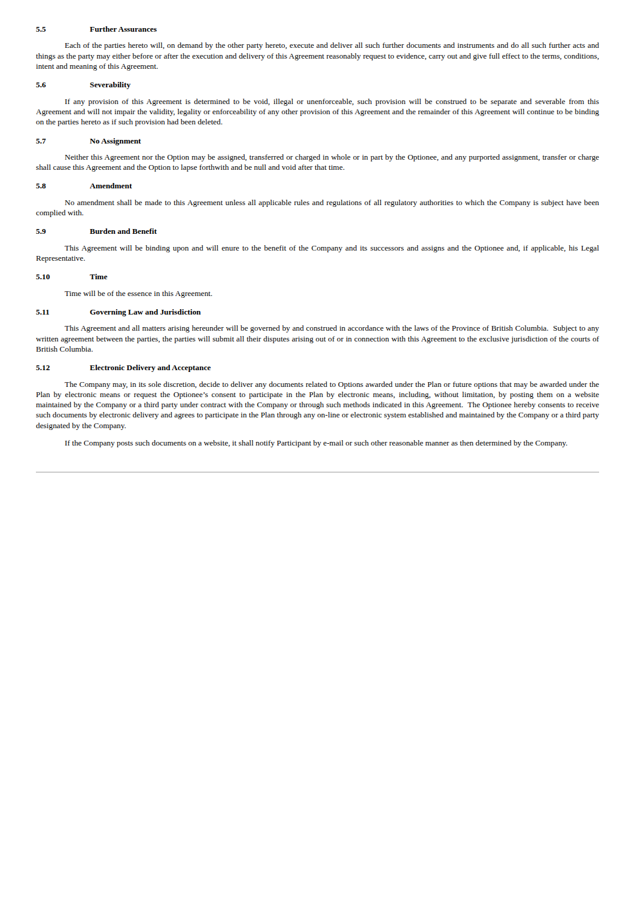5.5 Further Assurances
Each of the parties hereto will, on demand by the other party hereto, execute and deliver all such further documents and instruments and do all such further acts and things as the party may either before or after the execution and delivery of this Agreement reasonably request to evidence, carry out and give full effect to the terms, conditions, intent and meaning of this Agreement.
5.6 Severability
If any provision of this Agreement is determined to be void, illegal or unenforceable, such provision will be construed to be separate and severable from this Agreement and will not impair the validity, legality or enforceability of any other provision of this Agreement and the remainder of this Agreement will continue to be binding on the parties hereto as if such provision had been deleted.
5.7 No Assignment
Neither this Agreement nor the Option may be assigned, transferred or charged in whole or in part by the Optionee, and any purported assignment, transfer or charge shall cause this Agreement and the Option to lapse forthwith and be null and void after that time.
5.8 Amendment
No amendment shall be made to this Agreement unless all applicable rules and regulations of all regulatory authorities to which the Company is subject have been complied with.
5.9 Burden and Benefit
This Agreement will be binding upon and will enure to the benefit of the Company and its successors and assigns and the Optionee and, if applicable, his Legal Representative.
5.10 Time
Time will be of the essence in this Agreement.
5.11 Governing Law and Jurisdiction
This Agreement and all matters arising hereunder will be governed by and construed in accordance with the laws of the Province of British Columbia. Subject to any written agreement between the parties, the parties will submit all their disputes arising out of or in connection with this Agreement to the exclusive jurisdiction of the courts of British Columbia.
5.12 Electronic Delivery and Acceptance
The Company may, in its sole discretion, decide to deliver any documents related to Options awarded under the Plan or future options that may be awarded under the Plan by electronic means or request the Optionee’s consent to participate in the Plan by electronic means, including, without limitation, by posting them on a website maintained by the Company or a third party under contract with the Company or through such methods indicated in this Agreement. The Optionee hereby consents to receive such documents by electronic delivery and agrees to participate in the Plan through any on-line or electronic system established and maintained by the Company or a third party designated by the Company.
If the Company posts such documents on a website, it shall notify Participant by e-mail or such other reasonable manner as then determined by the Company.